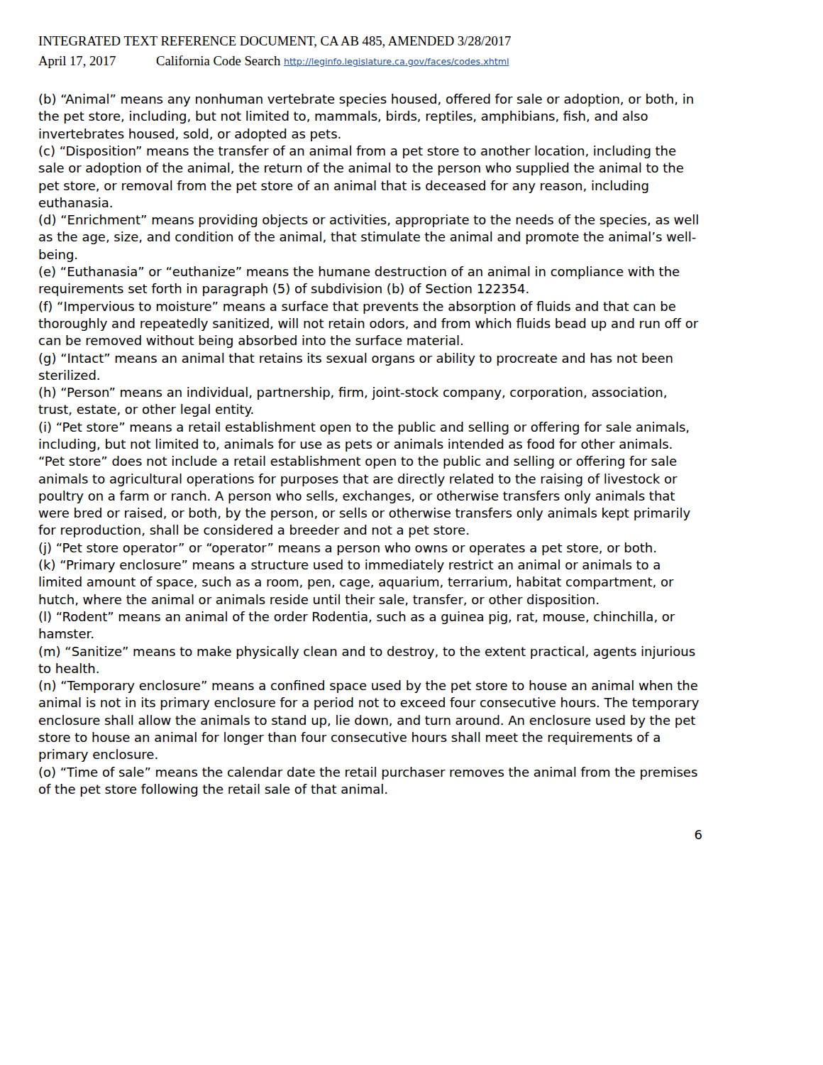INTEGRATED TEXT REFERENCE DOCUMENT, CA AB 485, AMENDED 3/28/2017 April 17, 2017 California Code Search http://leginfo.legislature.ca.gov/faces/codes.xhtml
(b) “Animal” means any nonhuman vertebrate species housed, offered for sale or adoption, or both, in the pet store, including, but not limited to, mammals, birds, reptiles, amphibians, fish, and also invertebrates housed, sold, or adopted as pets.
(c) “Disposition” means the transfer of an animal from a pet store to another location, including the sale or adoption of the animal, the return of the animal to the person who supplied the animal to the pet store, or removal from the pet store of an animal that is deceased for any reason, including euthanasia.
(d) “Enrichment” means providing objects or activities, appropriate to the needs of the species, as well as the age, size, and condition of the animal, that stimulate the animal and promote the animal’s well-being.
(e) “Euthanasia” or “euthanize” means the humane destruction of an animal in compliance with the requirements set forth in paragraph (5) of subdivision (b) of Section 122354.
(f) “Impervious to moisture” means a surface that prevents the absorption of fluids and that can be thoroughly and repeatedly sanitized, will not retain odors, and from which fluids bead up and run off or can be removed without being absorbed into the surface material.
(g) “Intact” means an animal that retains its sexual organs or ability to procreate and has not been sterilized.
(h) “Person” means an individual, partnership, firm, joint-stock company, corporation, association, trust, estate, or other legal entity.
(i) “Pet store” means a retail establishment open to the public and selling or offering for sale animals, including, but not limited to, animals for use as pets or animals intended as food for other animals. “Pet store” does not include a retail establishment open to the public and selling or offering for sale animals to agricultural operations for purposes that are directly related to the raising of livestock or poultry on a farm or ranch. A person who sells, exchanges, or otherwise transfers only animals that were bred or raised, or both, by the person, or sells or otherwise transfers only animals kept primarily for reproduction, shall be considered a breeder and not a pet store.
(j) “Pet store operator” or “operator” means a person who owns or operates a pet store, or both.
(k) “Primary enclosure” means a structure used to immediately restrict an animal or animals to a limited amount of space, such as a room, pen, cage, aquarium, terrarium, habitat compartment, or hutch, where the animal or animals reside until their sale, transfer, or other disposition.
(l) “Rodent” means an animal of the order Rodentia, such as a guinea pig, rat, mouse, chinchilla, or hamster.
(m) “Sanitize” means to make physically clean and to destroy, to the extent practical, agents injurious to health.
(n) “Temporary enclosure” means a confined space used by the pet store to house an animal when the animal is not in its primary enclosure for a period not to exceed four consecutive hours. The temporary enclosure shall allow the animals to stand up, lie down, and turn around. An enclosure used by the pet store to house an animal for longer than four consecutive hours shall meet the requirements of a primary enclosure.
(o) “Time of sale” means the calendar date the retail purchaser removes the animal from the premises of the pet store following the retail sale of that animal.
6